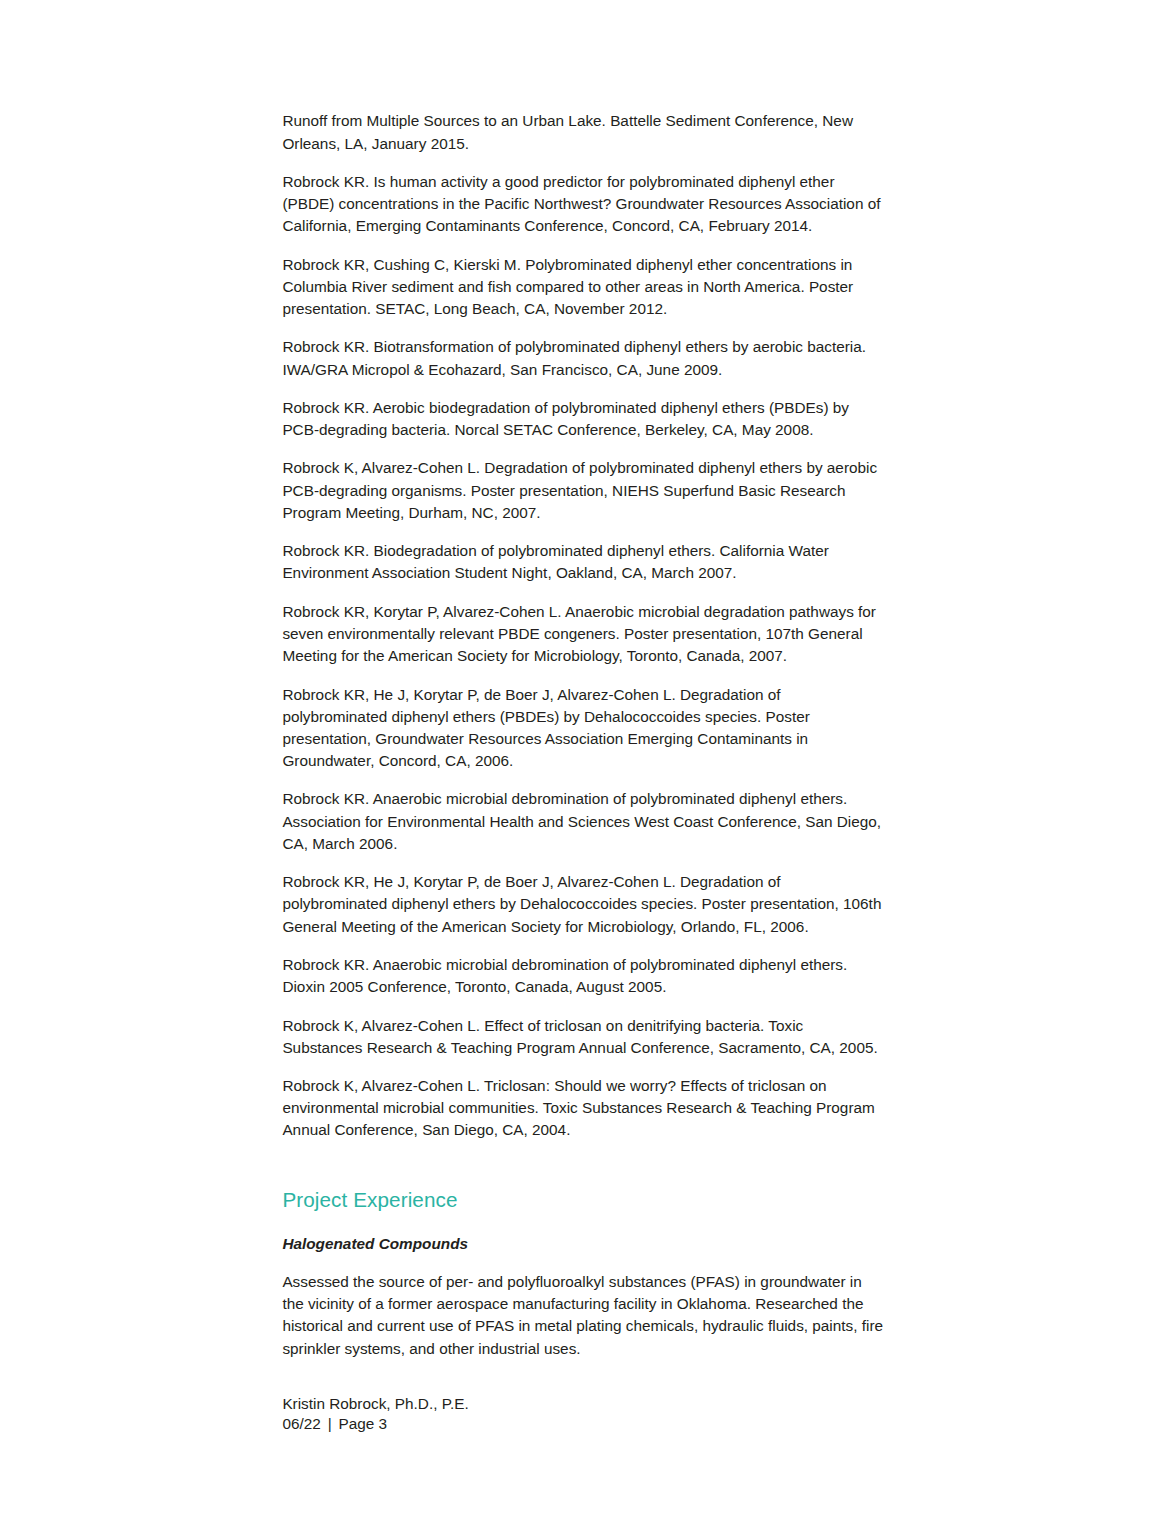Runoff from Multiple Sources to an Urban Lake. Battelle Sediment Conference, New Orleans, LA, January 2015.
Robrock KR. Is human activity a good predictor for polybrominated diphenyl ether (PBDE) concentrations in the Pacific Northwest? Groundwater Resources Association of California, Emerging Contaminants Conference, Concord, CA, February 2014.
Robrock KR, Cushing C, Kierski M. Polybrominated diphenyl ether concentrations in Columbia River sediment and fish compared to other areas in North America. Poster presentation. SETAC, Long Beach, CA, November 2012.
Robrock KR. Biotransformation of polybrominated diphenyl ethers by aerobic bacteria. IWA/GRA Micropol & Ecohazard, San Francisco, CA, June 2009.
Robrock KR. Aerobic biodegradation of polybrominated diphenyl ethers (PBDEs) by PCB-degrading bacteria. Norcal SETAC Conference, Berkeley, CA, May 2008.
Robrock K, Alvarez-Cohen L. Degradation of polybrominated diphenyl ethers by aerobic PCB-degrading organisms. Poster presentation, NIEHS Superfund Basic Research Program Meeting, Durham, NC, 2007.
Robrock KR. Biodegradation of polybrominated diphenyl ethers. California Water Environment Association Student Night, Oakland, CA, March 2007.
Robrock KR, Korytar P, Alvarez-Cohen L. Anaerobic microbial degradation pathways for seven environmentally relevant PBDE congeners. Poster presentation, 107th General Meeting for the American Society for Microbiology, Toronto, Canada, 2007.
Robrock KR, He J, Korytar P, de Boer J, Alvarez-Cohen L. Degradation of polybrominated diphenyl ethers (PBDEs) by Dehalococcoides species. Poster presentation, Groundwater Resources Association Emerging Contaminants in Groundwater, Concord, CA, 2006.
Robrock KR. Anaerobic microbial debromination of polybrominated diphenyl ethers. Association for Environmental Health and Sciences West Coast Conference, San Diego, CA, March 2006.
Robrock KR, He J, Korytar P, de Boer J, Alvarez-Cohen L. Degradation of polybrominated diphenyl ethers by Dehalococcoides species. Poster presentation, 106th General Meeting of the American Society for Microbiology, Orlando, FL, 2006.
Robrock KR. Anaerobic microbial debromination of polybrominated diphenyl ethers. Dioxin 2005 Conference, Toronto, Canada, August 2005.
Robrock K, Alvarez-Cohen L. Effect of triclosan on denitrifying bacteria. Toxic Substances Research & Teaching Program Annual Conference, Sacramento, CA, 2005.
Robrock K, Alvarez-Cohen L. Triclosan: Should we worry? Effects of triclosan on environmental microbial communities. Toxic Substances Research & Teaching Program Annual Conference, San Diego, CA, 2004.
Project Experience
Halogenated Compounds
Assessed the source of per- and polyfluoroalkyl substances (PFAS) in groundwater in the vicinity of a former aerospace manufacturing facility in Oklahoma. Researched the historical and current use of PFAS in metal plating chemicals, hydraulic fluids, paints, fire sprinkler systems, and other industrial uses.
Kristin Robrock, Ph.D., P.E.
06/22|Page 3